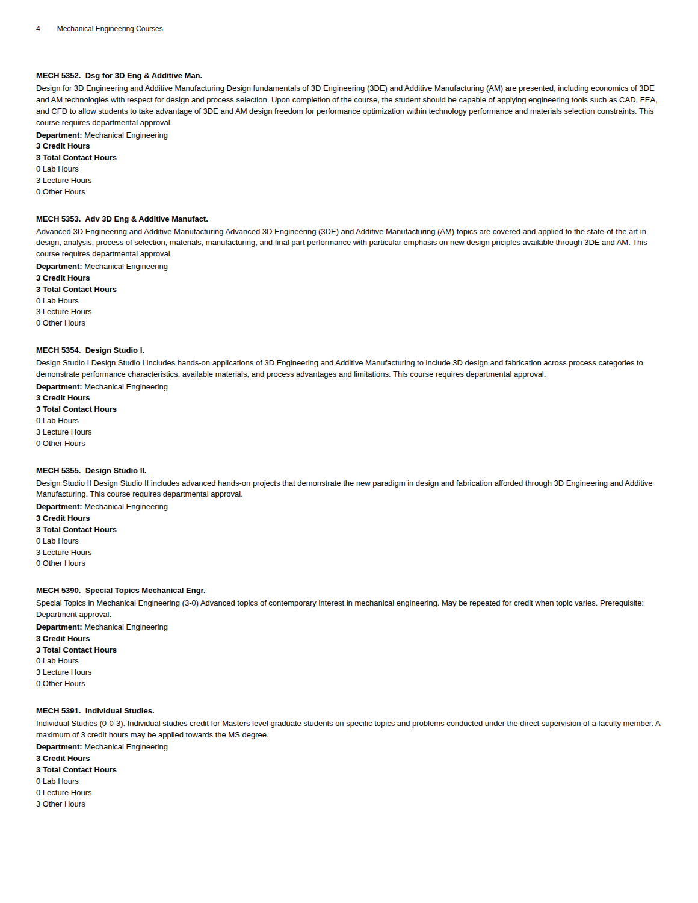4 Mechanical Engineering Courses
MECH 5352. Dsg for 3D Eng & Additive Man.
Design for 3D Engineering and Additive Manufacturing Design fundamentals of 3D Engineering (3DE) and Additive Manufacturing (AM) are presented, including economics of 3DE and AM technologies with respect for design and process selection. Upon completion of the course, the student should be capable of applying engineering tools such as CAD, FEA, and CFD to allow students to take advantage of 3DE and AM design freedom for performance optimization within technology performance and materials selection constraints. This course requires departmental approval.
Department: Mechanical Engineering
3 Credit Hours
3 Total Contact Hours
0 Lab Hours
3 Lecture Hours
0 Other Hours
MECH 5353. Adv 3D Eng & Additive Manufact.
Advanced 3D Engineering and Additive Manufacturing Advanced 3D Engineering (3DE) and Additive Manufacturing (AM) topics are covered and applied to the state-of-the art in design, analysis, process of selection, materials, manufacturing, and final part performance with particular emphasis on new design priciples available through 3DE and AM. This course requires departmental approval.
Department: Mechanical Engineering
3 Credit Hours
3 Total Contact Hours
0 Lab Hours
3 Lecture Hours
0 Other Hours
MECH 5354. Design Studio I.
Design Studio I Design Studio I includes hands-on applications of 3D Engineering and Additive Manufacturing to include 3D design and fabrication across process categories to demonstrate performance characteristics, available materials, and process advantages and limitations. This course requires departmental approval.
Department: Mechanical Engineering
3 Credit Hours
3 Total Contact Hours
0 Lab Hours
3 Lecture Hours
0 Other Hours
MECH 5355. Design Studio II.
Design Studio II Design Studio II includes advanced hands-on projects that demonstrate the new paradigm in design and fabrication afforded through 3D Engineering and Additive Manufacturing. This course requires departmental approval.
Department: Mechanical Engineering
3 Credit Hours
3 Total Contact Hours
0 Lab Hours
3 Lecture Hours
0 Other Hours
MECH 5390. Special Topics Mechanical Engr.
Special Topics in Mechanical Engineering (3-0) Advanced topics of contemporary interest in mechanical engineering. May be repeated for credit when topic varies. Prerequisite: Department approval.
Department: Mechanical Engineering
3 Credit Hours
3 Total Contact Hours
0 Lab Hours
3 Lecture Hours
0 Other Hours
MECH 5391. Individual Studies.
Individual Studies (0-0-3). Individual studies credit for Masters level graduate students on specific topics and problems conducted under the direct supervision of a faculty member. A maximum of 3 credit hours may be applied towards the MS degree.
Department: Mechanical Engineering
3 Credit Hours
3 Total Contact Hours
0 Lab Hours
0 Lecture Hours
3 Other Hours